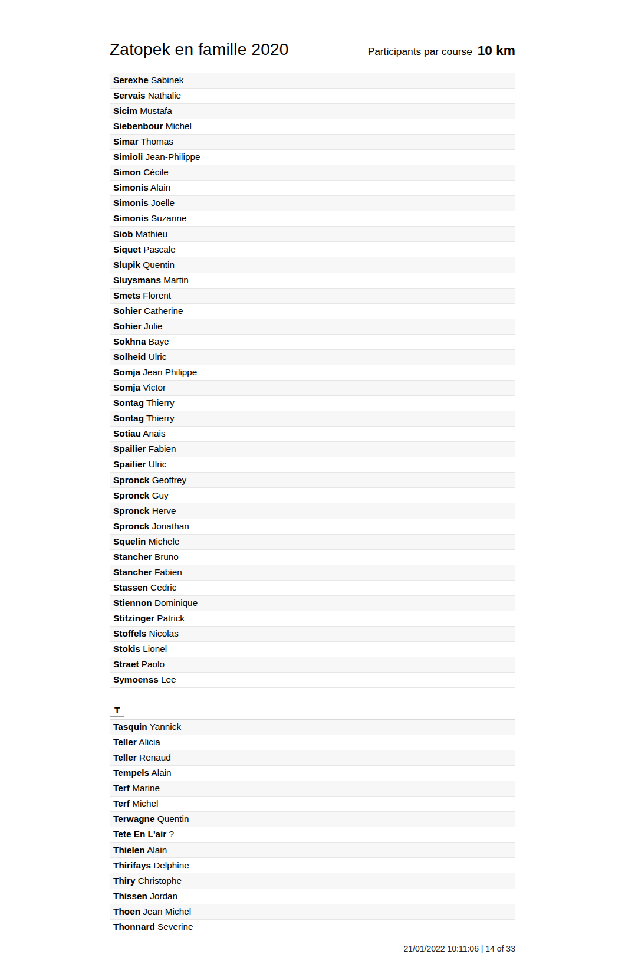Zatopek en famille 2020
Participants par course 10 km
Serexhe Sabinek
Servais Nathalie
Sicim Mustafa
Siebenbour Michel
Simar Thomas
Simioli Jean-Philippe
Simon Cécile
Simonis Alain
Simonis Joelle
Simonis Suzanne
Siob Mathieu
Siquet Pascale
Slupik Quentin
Sluysmans Martin
Smets Florent
Sohier Catherine
Sohier Julie
Sokhna Baye
Solheid Ulric
Somja Jean Philippe
Somja Victor
Sontag Thierry
Sontag Thierry
Sotiau Anais
Spailier Fabien
Spailier Ulric
Spronck Geoffrey
Spronck Guy
Spronck Herve
Spronck Jonathan
Squelin Michele
Stancher Bruno
Stancher Fabien
Stassen Cedric
Stiennon Dominique
Stitzinger Patrick
Stoffels Nicolas
Stokis Lionel
Straet Paolo
Symoenss Lee
T
Tasquin Yannick
Teller Alicia
Teller Renaud
Tempels Alain
Terf Marine
Terf Michel
Terwagne Quentin
Tete En L'air ?
Thielen Alain
Thirifays Delphine
Thiry Christophe
Thissen Jordan
Thoen Jean Michel
Thonnard Severine
21/01/2022 10:11:06 | 14 of 33